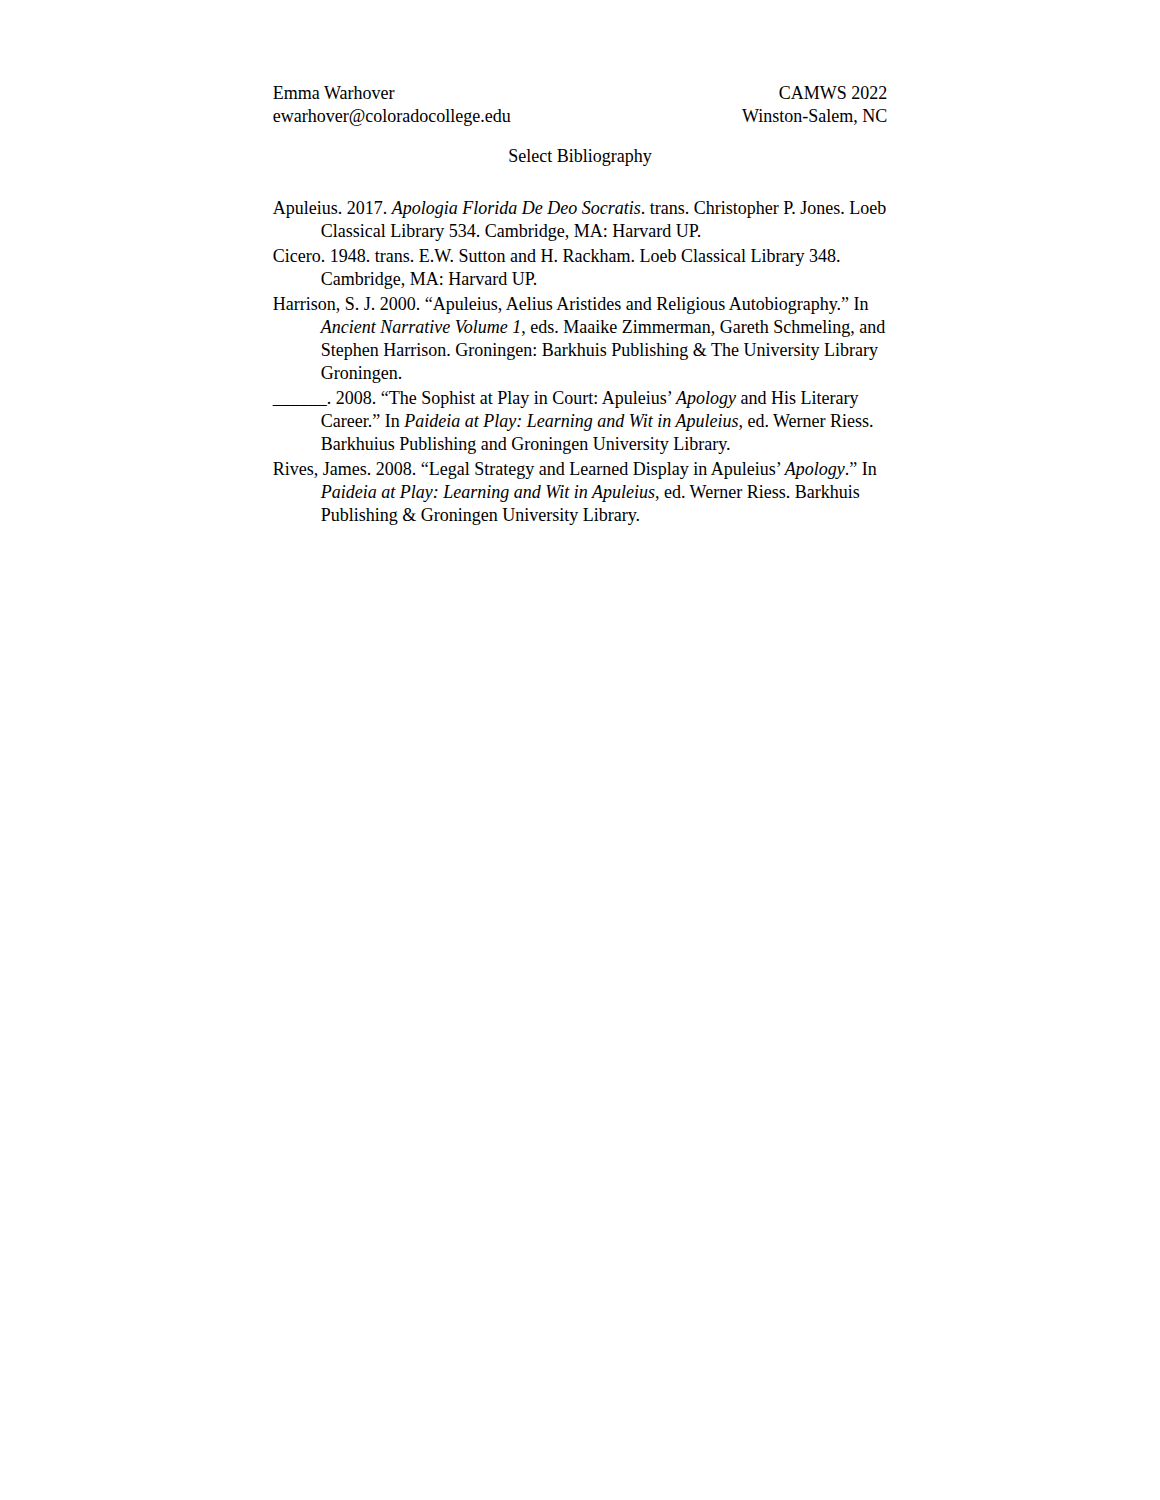Emma Warhover
ewarhover@coloradocollege.edu
CAMWS 2022
Winston-Salem, NC
Select Bibliography
Apuleius. 2017. Apologia Florida De Deo Socratis. trans. Christopher P. Jones. Loeb Classical Library 534. Cambridge, MA: Harvard UP.
Cicero. 1948. trans. E.W. Sutton and H. Rackham. Loeb Classical Library 348. Cambridge, MA: Harvard UP.
Harrison, S. J. 2000. “Apuleius, Aelius Aristides and Religious Autobiography.” In Ancient Narrative Volume 1, eds. Maaike Zimmerman, Gareth Schmeling, and Stephen Harrison. Groningen: Barkhuis Publishing & The University Library Groningen.
______. 2008. “The Sophist at Play in Court: Apuleius’ Apology and His Literary Career.” In Paideia at Play: Learning and Wit in Apuleius, ed. Werner Riess. Barkhuius Publishing and Groningen University Library.
Rives, James. 2008. “Legal Strategy and Learned Display in Apuleius’ Apology.” In Paideia at Play: Learning and Wit in Apuleius, ed. Werner Riess. Barkhuis Publishing & Groningen University Library.